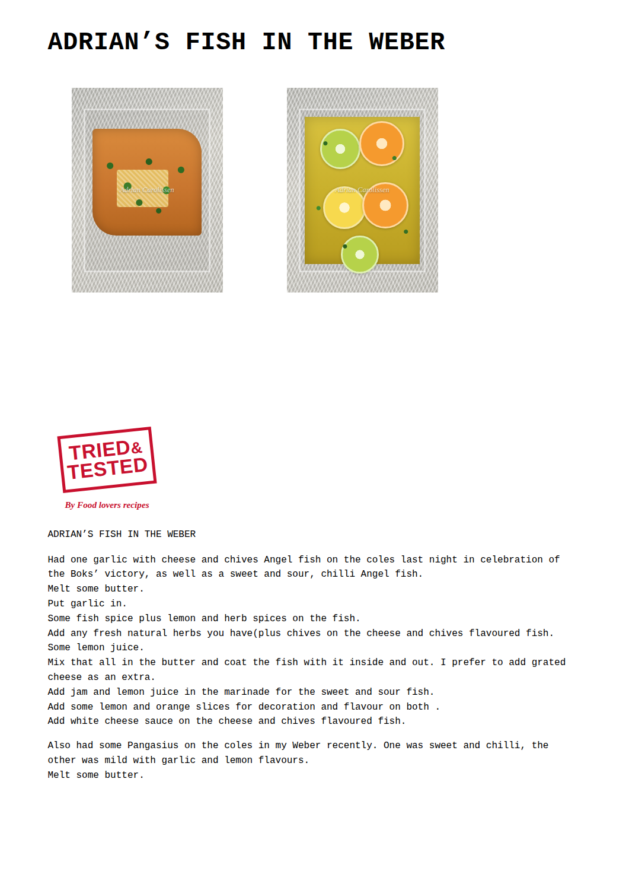ADRIAN’S FISH IN THE WEBER
Adrian Carolissen
Adrian Carolissen
TRIED&
TESTED
By Food lovers recipes
ADRIAN’S FISH IN THE WEBER
Had one garlic with cheese and chives Angel fish on the coles last night in celebration of the Boks’ victory, as well as a sweet and sour, chilli Angel fish. Melt some butter. Put garlic in. Some fish spice plus lemon and herb spices on the fish. Add any fresh natural herbs you have(plus chives on the cheese and chives flavoured fish. Some lemon juice. Mix that all in the butter and coat the fish with it inside and out. I prefer to add grated cheese as an extra. Add jam and lemon juice in the marinade for the sweet and sour fish. Add some lemon and orange slices for decoration and flavour on both . Add white cheese sauce on the cheese and chives flavoured fish.
Also had some Pangasius on the coles in my Weber recently. One was sweet and chilli, the other was mild with garlic and lemon flavours. Melt some butter.